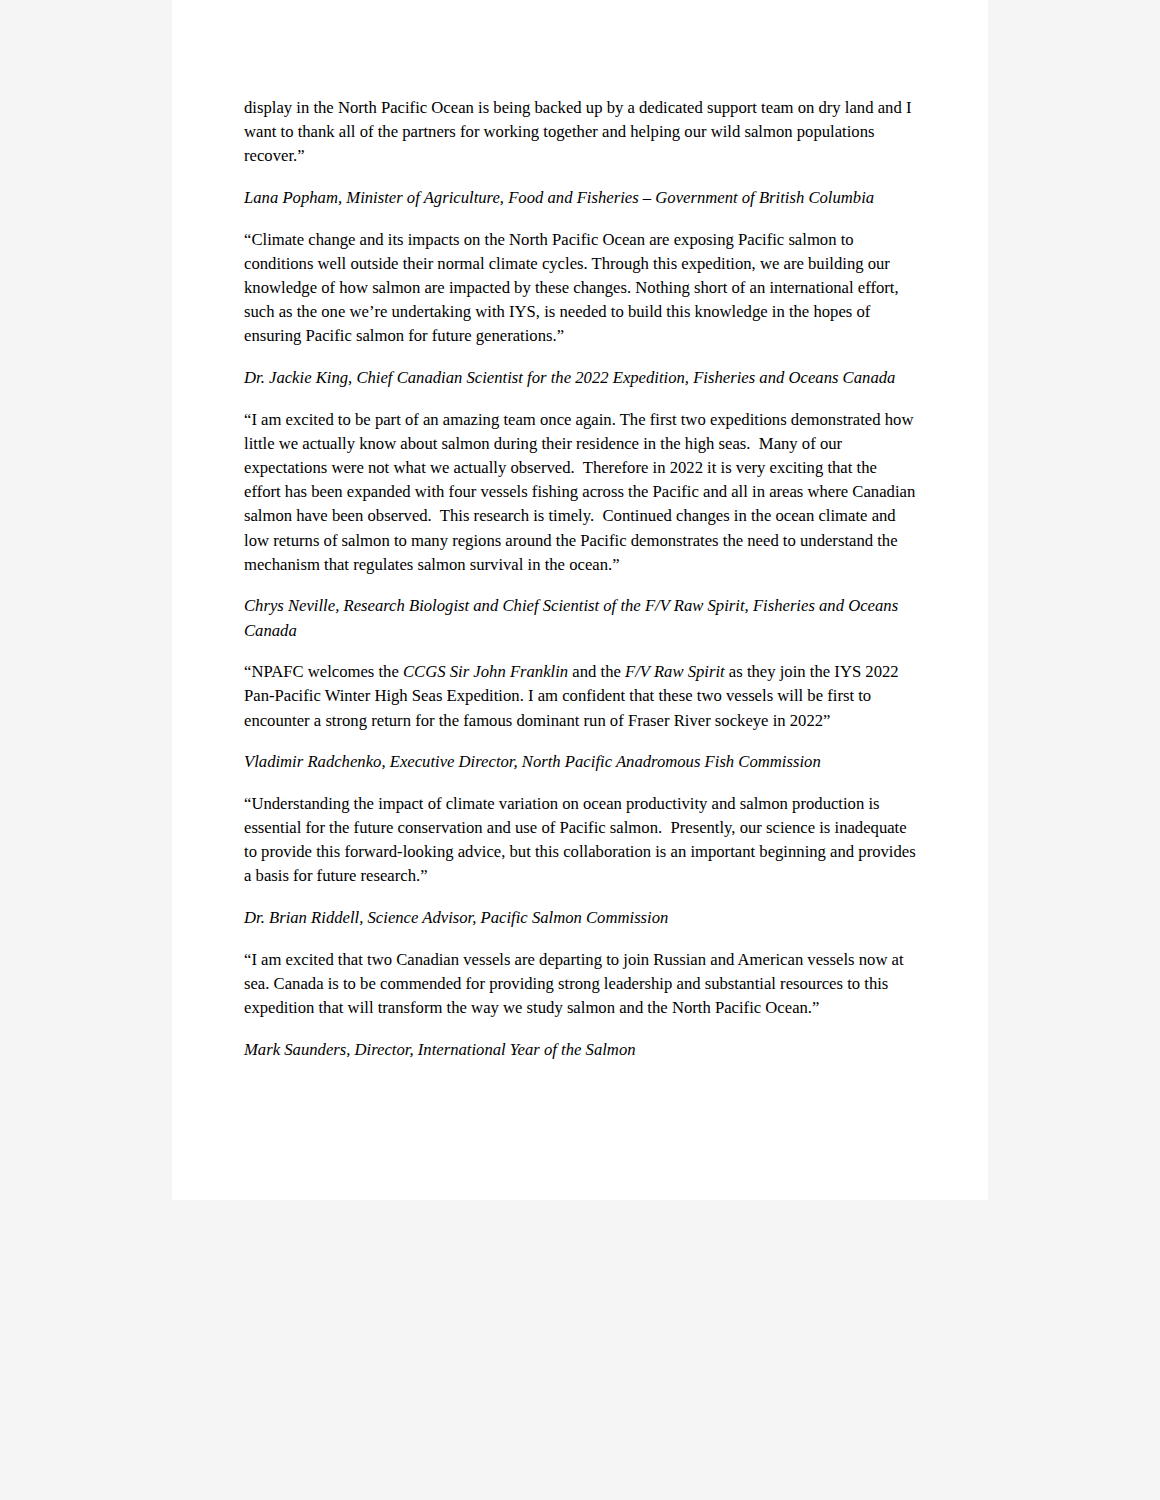display in the North Pacific Ocean is being backed up by a dedicated support team on dry land and I want to thank all of the partners for working together and helping our wild salmon populations recover.”
Lana Popham, Minister of Agriculture, Food and Fisheries – Government of British Columbia
“Climate change and its impacts on the North Pacific Ocean are exposing Pacific salmon to conditions well outside their normal climate cycles. Through this expedition, we are building our knowledge of how salmon are impacted by these changes. Nothing short of an international effort, such as the one we’re undertaking with IYS, is needed to build this knowledge in the hopes of ensuring Pacific salmon for future generations.”
Dr. Jackie King, Chief Canadian Scientist for the 2022 Expedition, Fisheries and Oceans Canada
“I am excited to be part of an amazing team once again. The first two expeditions demonstrated how little we actually know about salmon during their residence in the high seas. Many of our expectations were not what we actually observed. Therefore in 2022 it is very exciting that the effort has been expanded with four vessels fishing across the Pacific and all in areas where Canadian salmon have been observed. This research is timely. Continued changes in the ocean climate and low returns of salmon to many regions around the Pacific demonstrates the need to understand the mechanism that regulates salmon survival in the ocean.”
Chrys Neville, Research Biologist and Chief Scientist of the F/V Raw Spirit, Fisheries and Oceans Canada
“NPAFC welcomes the CCGS Sir John Franklin and the F/V Raw Spirit as they join the IYS 2022 Pan-Pacific Winter High Seas Expedition. I am confident that these two vessels will be first to encounter a strong return for the famous dominant run of Fraser River sockeye in 2022”
Vladimir Radchenko, Executive Director, North Pacific Anadromous Fish Commission
“Understanding the impact of climate variation on ocean productivity and salmon production is essential for the future conservation and use of Pacific salmon. Presently, our science is inadequate to provide this forward-looking advice, but this collaboration is an important beginning and provides a basis for future research.”
Dr. Brian Riddell, Science Advisor, Pacific Salmon Commission
“I am excited that two Canadian vessels are departing to join Russian and American vessels now at sea. Canada is to be commended for providing strong leadership and substantial resources to this expedition that will transform the way we study salmon and the North Pacific Ocean.”
Mark Saunders, Director, International Year of the Salmon